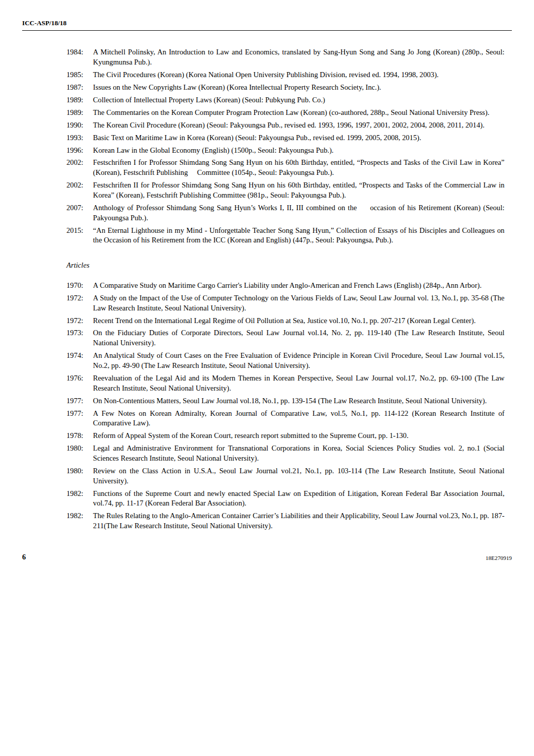ICC-ASP/18/18
1984: A Mitchell Polinsky, An Introduction to Law and Economics, translated by Sang-Hyun Song and Sang Jo Jong (Korean) (280p., Seoul: Kyungmunsa Pub.).
1985: The Civil Procedures (Korean) (Korea National Open University Publishing Division, revised ed. 1994, 1998, 2003).
1987: Issues on the New Copyrights Law (Korean) (Korea Intellectual Property Research Society, Inc.).
1989: Collection of Intellectual Property Laws (Korean) (Seoul: Pubkyung Pub. Co.)
1989: The Commentaries on the Korean Computer Program Protection Law (Korean) (co-authored, 288p., Seoul National University Press).
1990: The Korean Civil Procedure (Korean) (Seoul: Pakyoungsa Pub., revised ed. 1993, 1996, 1997, 2001, 2002, 2004, 2008, 2011, 2014).
1993: Basic Text on Maritime Law in Korea (Korean) (Seoul: Pakyoungsa Pub., revised ed. 1999, 2005, 2008, 2015).
1996: Korean Law in the Global Economy (English) (1500p., Seoul: Pakyoungsa Pub.).
2002: Festschriften I for Professor Shimdang Song Sang Hyun on his 60th Birthday, entitled, “Prospects and Tasks of the Civil Law in Korea” (Korean), Festschrift Publishing Committee (1054p., Seoul: Pakyoungsa Pub.).
2002: Festschriften II for Professor Shimdang Song Sang Hyun on his 60th Birthday, entitled, “Prospects and Tasks of the Commercial Law in Korea” (Korean), Festschrift Publishing Committee (981p., Seoul: Pakyoungsa Pub.).
2007: Anthology of Professor Shimdang Song Sang Hyun’s Works I, II, III combined on the occasion of his Retirement (Korean) (Seoul: Pakyoungsa Pub.).
2015: “An Eternal Lighthouse in my Mind - Unforgettable Teacher Song Sang Hyun,” Collection of Essays of his Disciples and Colleagues on the Occasion of his Retirement from the ICC (Korean and English) (447p., Seoul: Pakyoungsa, Pub.).
Articles
1970: A Comparative Study on Maritime Cargo Carrier's Liability under Anglo-American and French Laws (English) (284p., Ann Arbor).
1972: A Study on the Impact of the Use of Computer Technology on the Various Fields of Law, Seoul Law Journal vol. 13, No.1, pp. 35-68 (The Law Research Institute, Seoul National University).
1972: Recent Trend on the International Legal Regime of Oil Pollution at Sea, Justice vol.10, No.1, pp. 207-217 (Korean Legal Center).
1973: On the Fiduciary Duties of Corporate Directors, Seoul Law Journal vol.14, No. 2, pp. 119-140 (The Law Research Institute, Seoul National University).
1974: An Analytical Study of Court Cases on the Free Evaluation of Evidence Principle in Korean Civil Procedure, Seoul Law Journal vol.15, No.2, pp. 49-90 (The Law Research Institute, Seoul National University).
1976: Reevaluation of the Legal Aid and its Modern Themes in Korean Perspective, Seoul Law Journal vol.17, No.2, pp. 69-100 (The Law Research Institute, Seoul National University).
1977: On Non-Contentious Matters, Seoul Law Journal vol.18, No.1, pp. 139-154 (The Law Research Institute, Seoul National University).
1977: A Few Notes on Korean Admiralty, Korean Journal of Comparative Law, vol.5, No.1, pp. 114-122 (Korean Research Institute of Comparative Law).
1978: Reform of Appeal System of the Korean Court, research report submitted to the Supreme Court, pp. 1-130.
1980: Legal and Administrative Environment for Transnational Corporations in Korea, Social Sciences Policy Studies vol. 2, no.1 (Social Sciences Research Institute, Seoul National University).
1980: Review on the Class Action in U.S.A., Seoul Law Journal vol.21, No.1, pp. 103-114 (The Law Research Institute, Seoul National University).
1982: Functions of the Supreme Court and newly enacted Special Law on Expedition of Litigation, Korean Federal Bar Association Journal, vol.74, pp. 11-17 (Korean Federal Bar Association).
1982: The Rules Relating to the Anglo-American Container Carrier’s Liabilities and their Applicability, Seoul Law Journal vol.23, No.1, pp. 187-211(The Law Research Institute, Seoul National University).
6 18E270919